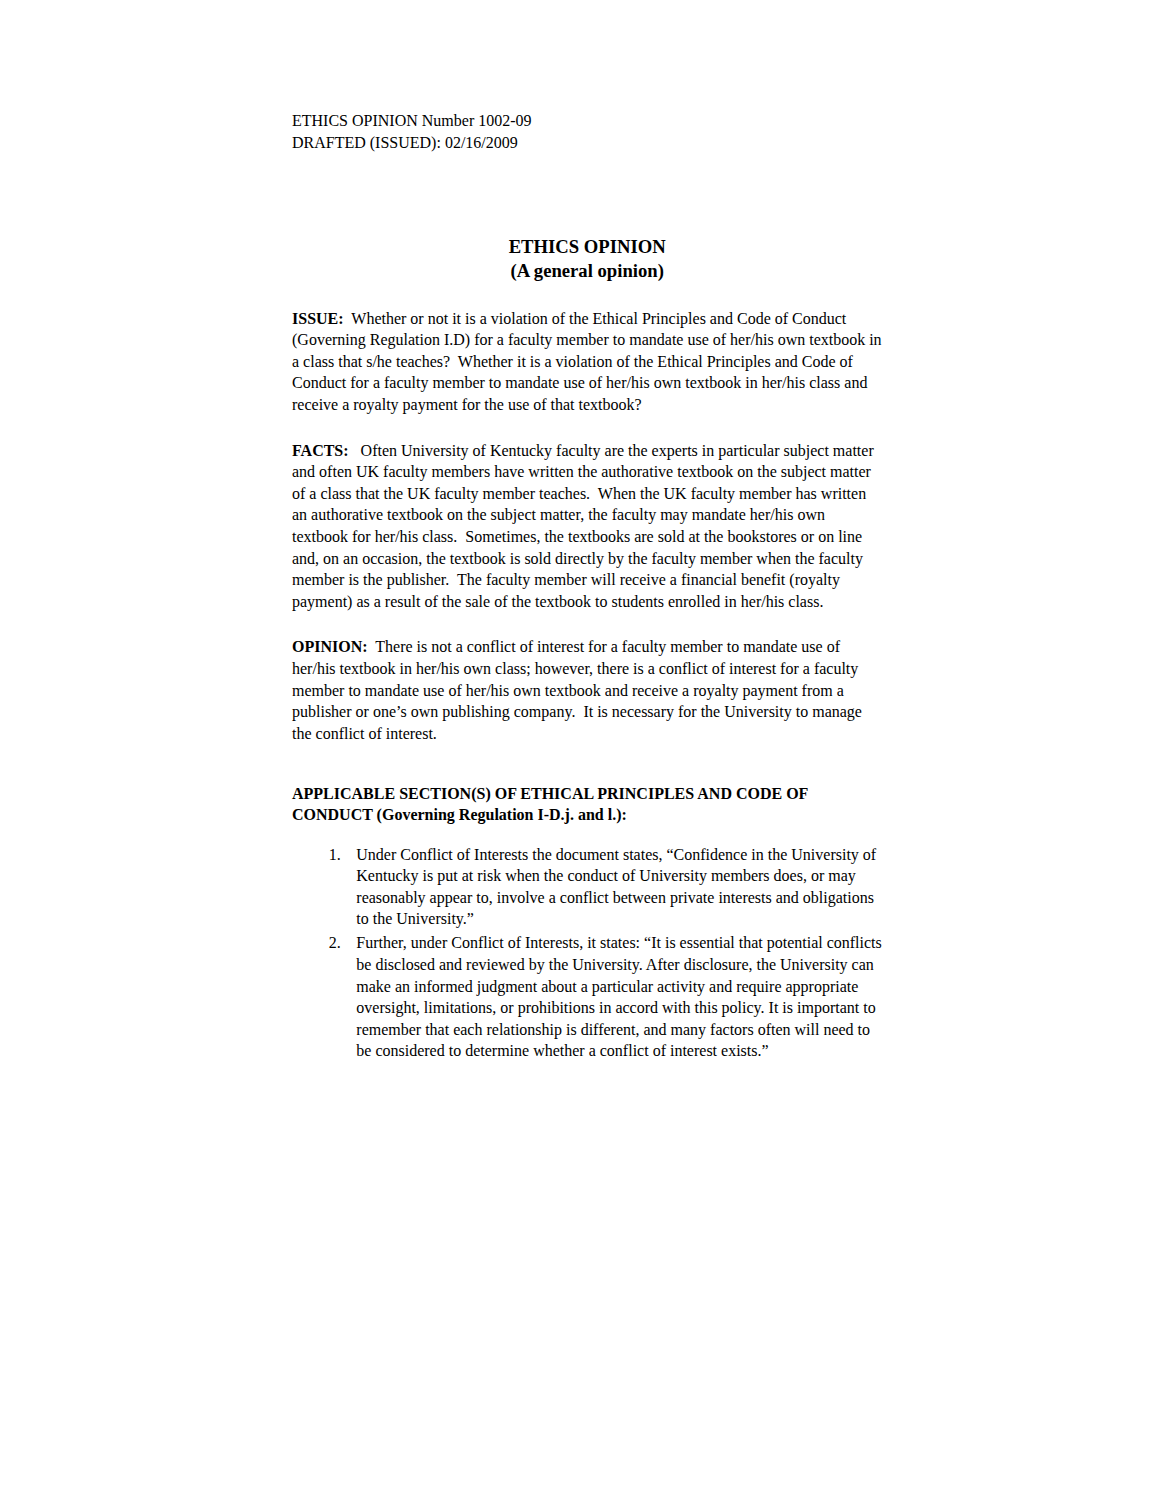ETHICS OPINION Number 1002-09
DRAFTED (ISSUED): 02/16/2009
ETHICS OPINION(A general opinion)
ISSUE: Whether or not it is a violation of the Ethical Principles and Code of Conduct (Governing Regulation I.D) for a faculty member to mandate use of her/his own textbook in a class that s/he teaches? Whether it is a violation of the Ethical Principles and Code of Conduct for a faculty member to mandate use of her/his own textbook in her/his class and receive a royalty payment for the use of that textbook?
FACTS: Often University of Kentucky faculty are the experts in particular subject matter and often UK faculty members have written the authorative textbook on the subject matter of a class that the UK faculty member teaches. When the UK faculty member has written an authorative textbook on the subject matter, the faculty may mandate her/his own textbook for her/his class. Sometimes, the textbooks are sold at the bookstores or on line and, on an occasion, the textbook is sold directly by the faculty member when the faculty member is the publisher. The faculty member will receive a financial benefit (royalty payment) as a result of the sale of the textbook to students enrolled in her/his class.
OPINION: There is not a conflict of interest for a faculty member to mandate use of her/his textbook in her/his own class; however, there is a conflict of interest for a faculty member to mandate use of her/his own textbook and receive a royalty payment from a publisher or one’s own publishing company. It is necessary for the University to manage the conflict of interest.
APPLICABLE SECTION(S) OF ETHICAL PRINCIPLES AND CODE OF CONDUCT (Governing Regulation I-D.j. and l.):
Under Conflict of Interests the document states, “Confidence in the University of Kentucky is put at risk when the conduct of University members does, or may reasonably appear to, involve a conflict between private interests and obligations to the University.”
Further, under Conflict of Interests, it states: “It is essential that potential conflicts be disclosed and reviewed by the University. After disclosure, the University can make an informed judgment about a particular activity and require appropriate oversight, limitations, or prohibitions in accord with this policy. It is important to remember that each relationship is different, and many factors often will need to be considered to determine whether a conflict of interest exists.”